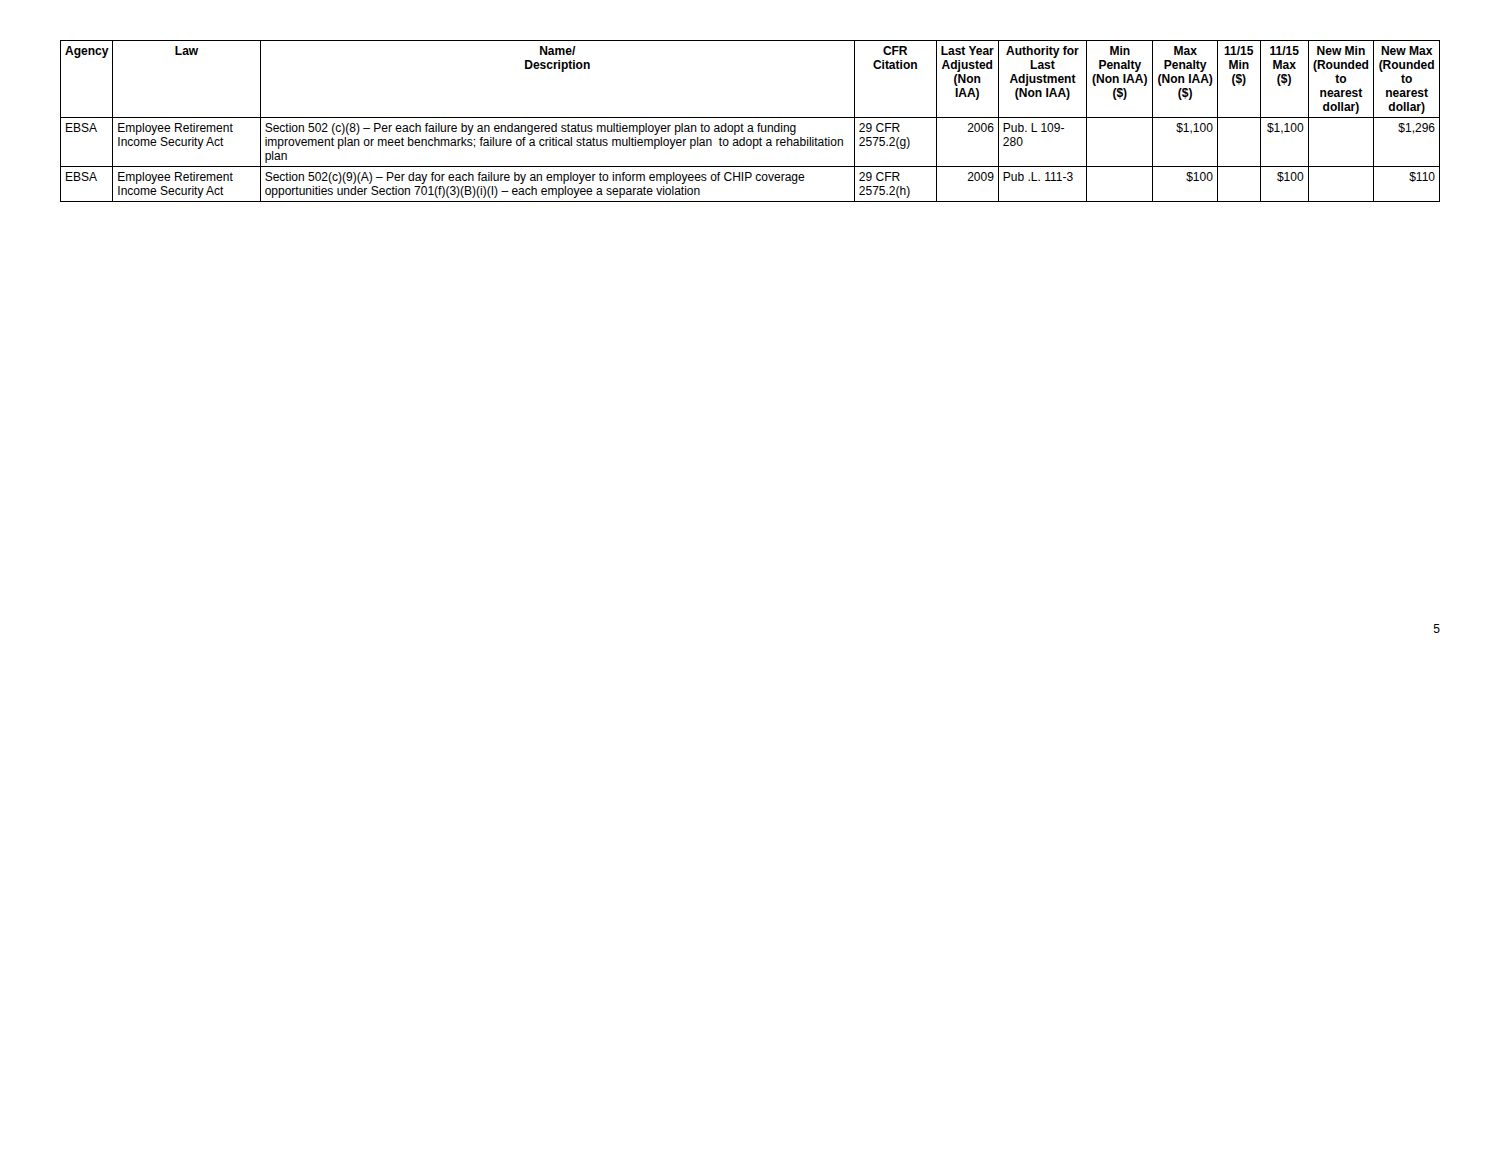| Agency | Law | Name/ Description | CFR Citation | Last Year Adjusted (Non IAA) | Authority for Last Adjustment (Non IAA) | Min Penalty (Non IAA) ($) | Max Penalty (Non IAA) ($) | 11/15 Min ($) | 11/15 Max ($) | New Min (Rounded to nearest dollar) | New Max (Rounded to nearest dollar) |
| --- | --- | --- | --- | --- | --- | --- | --- | --- | --- | --- | --- |
| EBSA | Employee Retirement Income Security Act | Section 502 (c)(8) – Per each failure by an endangered status multiemployer plan to adopt a funding improvement plan or meet benchmarks; failure of a critical status multiemployer plan to adopt a rehabilitation plan | 29 CFR 2575.2(g) | 2006 | Pub. L 109-280 | | $1,100 | | $1,100 | | $1,296 |
| EBSA | Employee Retirement Income Security Act | Section 502(c)(9)(A) – Per day for each failure by an employer to inform employees of CHIP coverage opportunities under Section 701(f)(3)(B)(i)(I) – each employee a separate violation | 29 CFR 2575.2(h) | 2009 | Pub .L. 111-3 | | $100 | | $100 | | $110 |
5